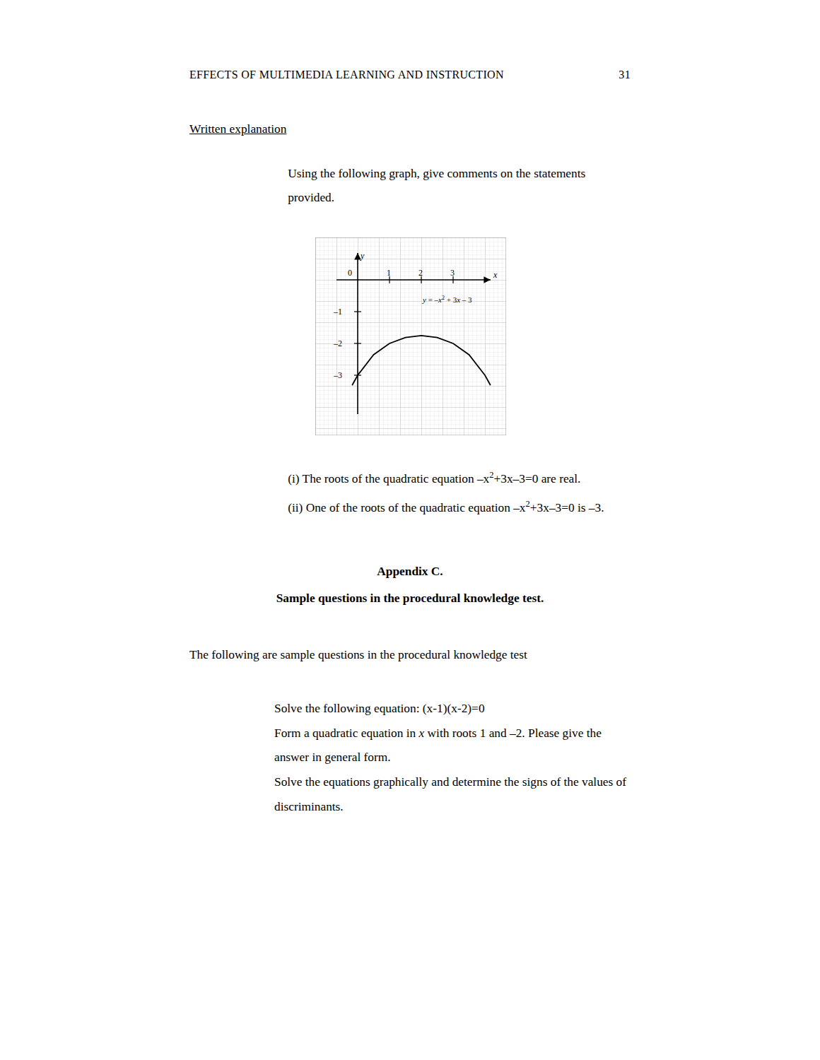Effects of Multimedia Learning and Instruction 31
Written explanation
Using the following graph, give comments on the statements provided.
x y 0 1 2 3 –1 –2 –3 y = –x2 + 3x – 3
(i) The roots of the quadratic equation –x2+3x–3=0 are real.
(ii) One of the roots of the quadratic equation –x2+3x–3=0 is –3.
Appendix C.
Sample questions in the procedural knowledge test.
The following are sample questions in the procedural knowledge test
Solve the following equation: (x-1)(x-2)=0
Form a quadratic equation in x with roots 1 and –2. Please give the answer in general form.
Solve the equations graphically and determine the signs of the values of discriminants.